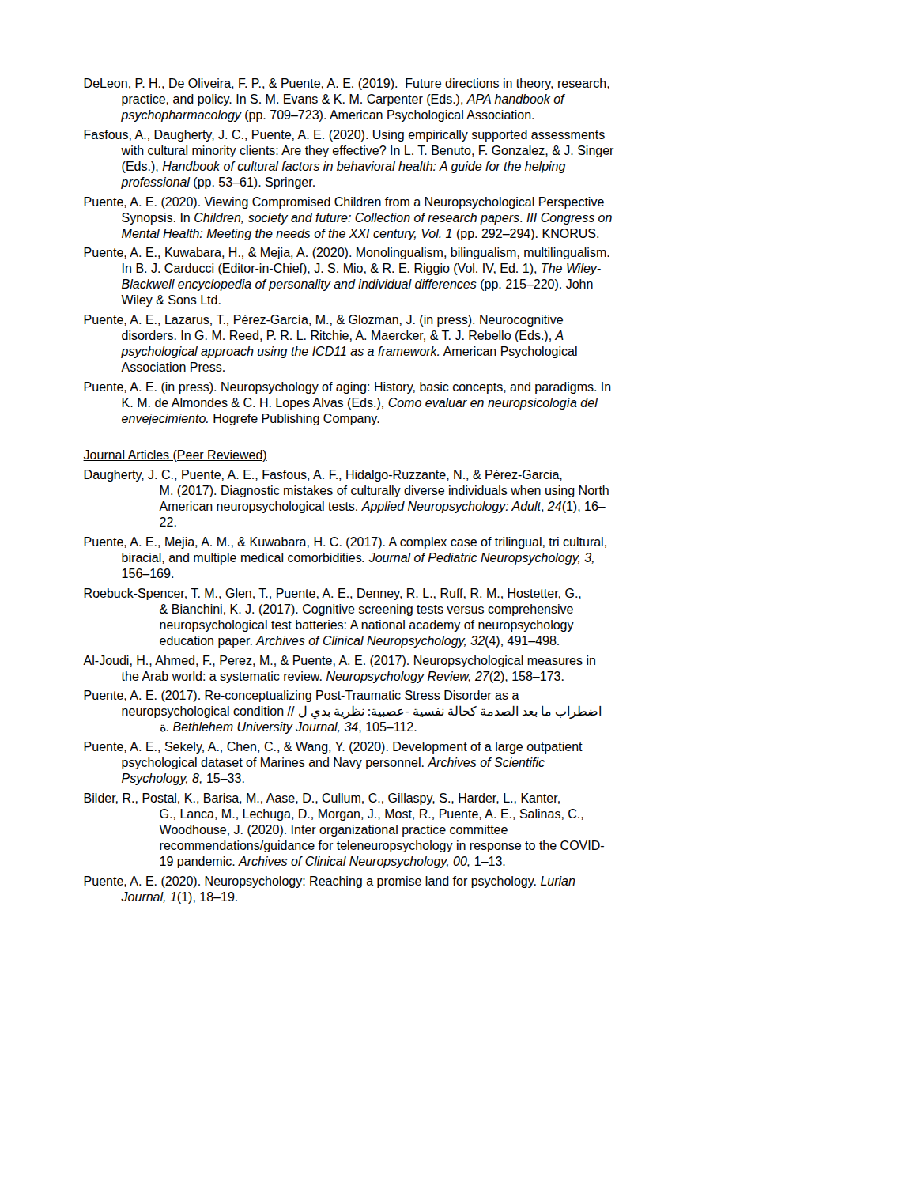DeLeon, P. H., De Oliveira, F. P., & Puente, A. E. (2019). Future directions in theory, research, practice, and policy. In S. M. Evans & K. M. Carpenter (Eds.), APA handbook of psychopharmacology (pp. 709–723). American Psychological Association.
Fasfous, A., Daugherty, J. C., Puente, A. E. (2020). Using empirically supported assessments with cultural minority clients: Are they effective? In L. T. Benuto, F. Gonzalez, & J. Singer (Eds.), Handbook of cultural factors in behavioral health: A guide for the helping professional (pp. 53–61). Springer.
Puente, A. E. (2020). Viewing Compromised Children from a Neuropsychological Perspective Synopsis. In Children, society and future: Collection of research papers. III Congress on Mental Health: Meeting the needs of the XXI century, Vol. 1 (pp. 292–294). KNORUS.
Puente, A. E., Kuwabara, H., & Mejia, A. (2020). Monolingualism, bilingualism, multilingualism. In B. J. Carducci (Editor-in-Chief), J. S. Mio, & R. E. Riggio (Vol. IV, Ed. 1), The Wiley-Blackwell encyclopedia of personality and individual differences (pp. 215–220). John Wiley & Sons Ltd.
Puente, A. E., Lazarus, T., Pérez-García, M., & Glozman, J. (in press). Neurocognitive disorders. In G. M. Reed, P. R. L. Ritchie, A. Maercker, & T. J. Rebello (Eds.), A psychological approach using the ICD11 as a framework. American Psychological Association Press.
Puente, A. E. (in press). Neuropsychology of aging: History, basic concepts, and paradigms. In K. M. de Almondes & C. H. Lopes Alvas (Eds.), Como evaluar en neuropsicología del envejecimiento. Hogrefe Publishing Company.
Journal Articles (Peer Reviewed)
Daugherty, J. C., Puente, A. E., Fasfous, A. F., Hidalgo-Ruzzante, N., & Pérez-Garcia, M. (2017). Diagnostic mistakes of culturally diverse individuals when using North American neuropsychological tests. Applied Neuropsychology: Adult, 24(1), 16–22.
Puente, A. E., Mejia, A. M., & Kuwabara, H. C. (2017). A complex case of trilingual, tri cultural, biracial, and multiple medical comorbidities. Journal of Pediatric Neuropsychology, 3, 156–169.
Roebuck-Spencer, T. M., Glen, T., Puente, A. E., Denney, R. L., Ruff, R. M., Hostetter, G., & Bianchini, K. J. (2017). Cognitive screening tests versus comprehensive neuropsychological test batteries: A national academy of neuropsychology education paper. Archives of Clinical Neuropsychology, 32(4), 491–498.
Al-Joudi, H., Ahmed, F., Perez, M., & Puente, A. E. (2017). Neuropsychological measures in the Arab world: a systematic review. Neuropsychology Review, 27(2), 158–173.
Puente, A. E. (2017). Re-conceptualizing Post-Traumatic Stress Disorder as a neuropsychological condition // اضطراب ما بعد الصدمة كحالة نفسية -عصبية: نظرية بدي ل ة. Bethlehem University Journal, 34, 105–112.
Puente, A. E., Sekely, A., Chen, C., & Wang, Y. (2020). Development of a large outpatient psychological dataset of Marines and Navy personnel. Archives of Scientific Psychology, 8, 15–33.
Bilder, R., Postal, K., Barisa, M., Aase, D., Cullum, C., Gillaspy, S., Harder, L., Kanter, G., Lanca, M., Lechuga, D., Morgan, J., Most, R., Puente, A. E., Salinas, C., Woodhouse, J. (2020). Inter organizational practice committee recommendations/guidance for teleneuropsychology in response to the COVID-19 pandemic. Archives of Clinical Neuropsychology, 00, 1–13.
Puente, A. E. (2020). Neuropsychology: Reaching a promise land for psychology. Lurian Journal, 1(1), 18–19.